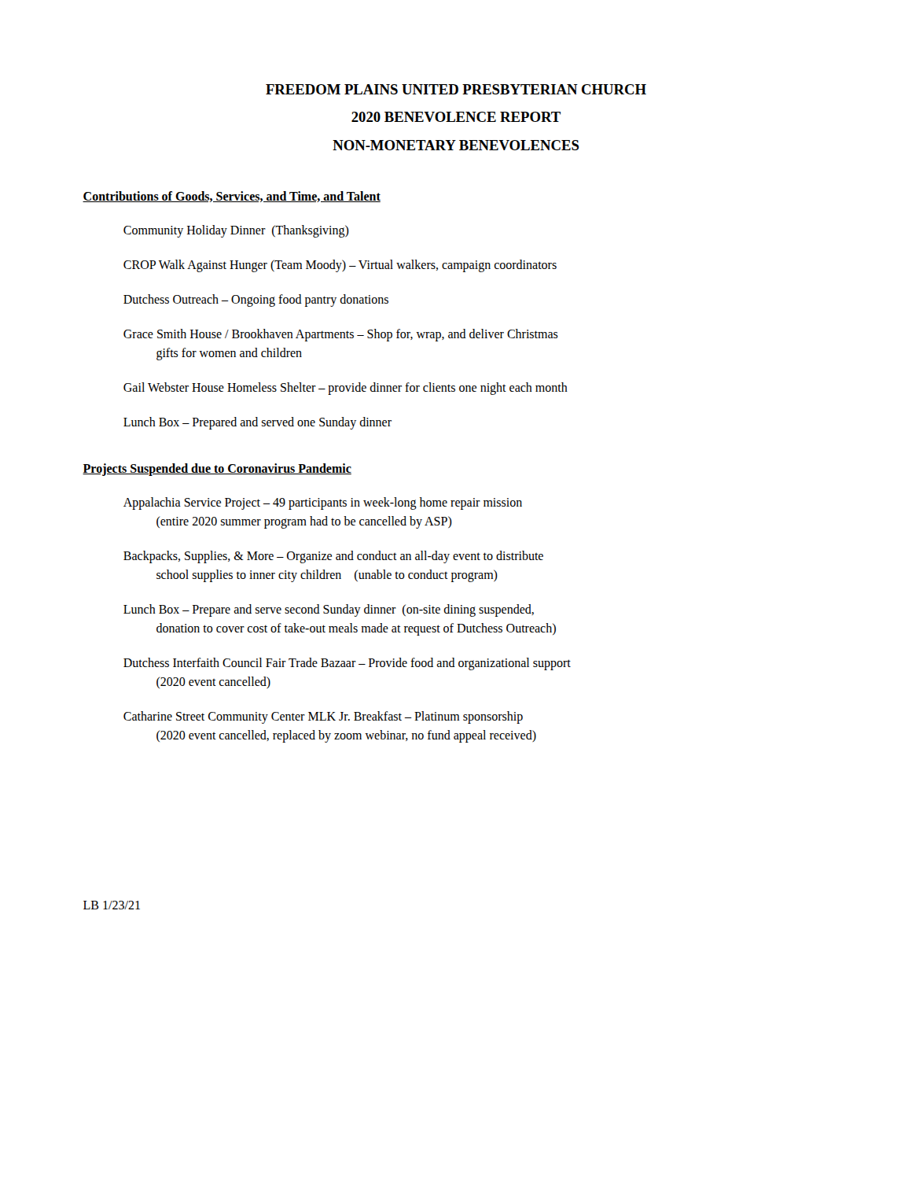FREEDOM PLAINS UNITED PRESBYTERIAN CHURCH
2020 BENEVOLENCE REPORT
NON-MONETARY BENEVOLENCES
Contributions of Goods, Services, and Time, and Talent
Community Holiday Dinner (Thanksgiving)
CROP Walk Against Hunger (Team Moody) – Virtual walkers, campaign coordinators
Dutchess Outreach – Ongoing food pantry donations
Grace Smith House / Brookhaven Apartments – Shop for, wrap, and deliver Christmas gifts for women and children
Gail Webster House Homeless Shelter – provide dinner for clients one night each month
Lunch Box – Prepared and served one Sunday dinner
Projects Suspended due to Coronavirus Pandemic
Appalachia Service Project – 49 participants in week-long home repair mission (entire 2020 summer program had to be cancelled by ASP)
Backpacks, Supplies, & More – Organize and conduct an all-day event to distribute school supplies to inner city children (unable to conduct program)
Lunch Box – Prepare and serve second Sunday dinner (on-site dining suspended, donation to cover cost of take-out meals made at request of Dutchess Outreach)
Dutchess Interfaith Council Fair Trade Bazaar – Provide food and organizational support (2020 event cancelled)
Catharine Street Community Center MLK Jr. Breakfast – Platinum sponsorship (2020 event cancelled, replaced by zoom webinar, no fund appeal received)
LB 1/23/21